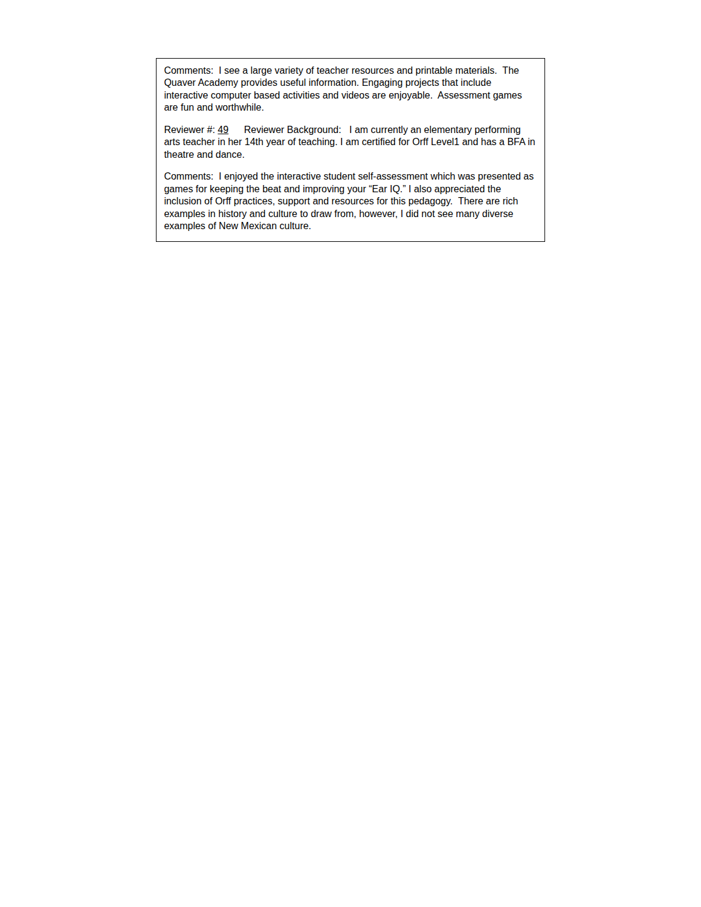Comments: I see a large variety of teacher resources and printable materials. The Quaver Academy provides useful information. Engaging projects that include interactive computer based activities and videos are enjoyable. Assessment games are fun and worthwhile.
Reviewer #: 49 Reviewer Background: I am currently an elementary performing arts teacher in her 14th year of teaching. I am certified for Orff Level1 and has a BFA in theatre and dance.
Comments: I enjoyed the interactive student self-assessment which was presented as games for keeping the beat and improving your “Ear IQ.” I also appreciated the inclusion of Orff practices, support and resources for this pedagogy. There are rich examples in history and culture to draw from, however, I did not see many diverse examples of New Mexican culture.